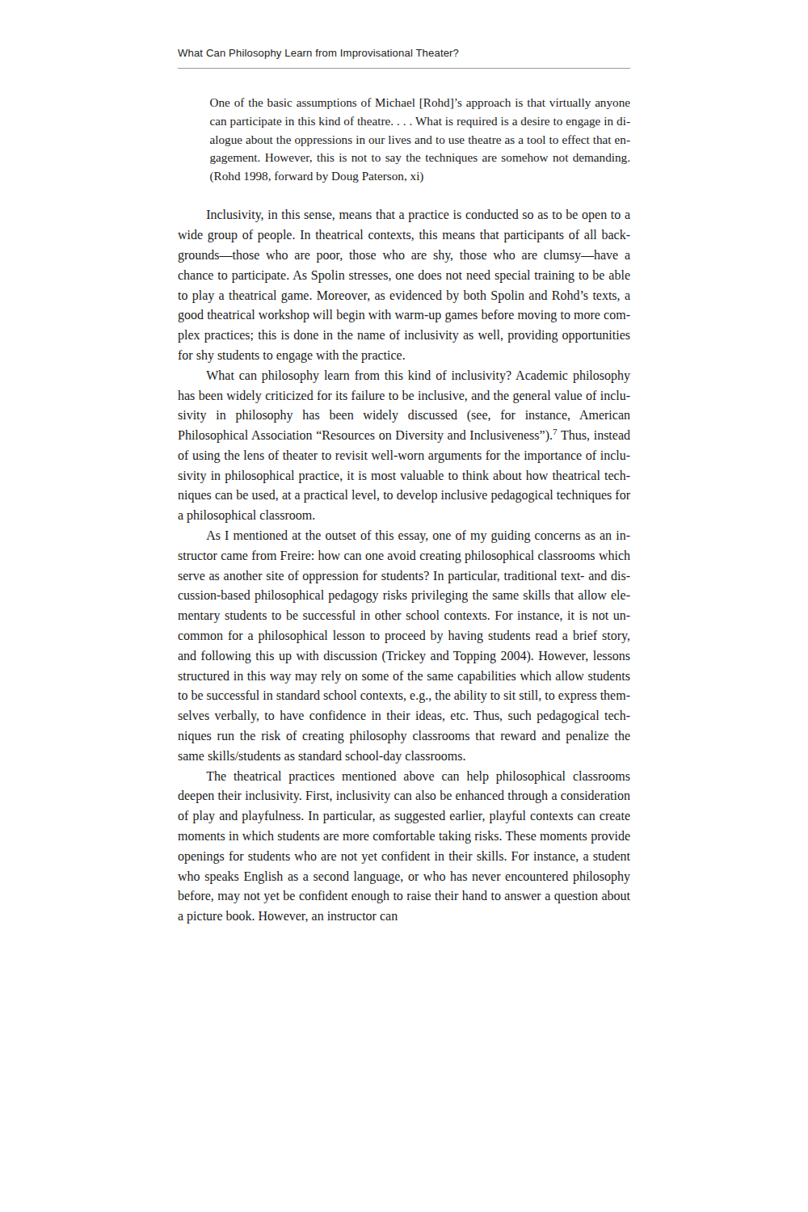What Can Philosophy Learn from Improvisational Theater?
One of the basic assumptions of Michael [Rohd]’s approach is that virtually anyone can participate in this kind of theatre. . . . What is required is a desire to engage in dialogue about the oppressions in our lives and to use theatre as a tool to effect that engagement. However, this is not to say the techniques are somehow not demanding. (Rohd 1998, forward by Doug Paterson, xi)
Inclusivity, in this sense, means that a practice is conducted so as to be open to a wide group of people. In theatrical contexts, this means that participants of all backgrounds—those who are poor, those who are shy, those who are clumsy—have a chance to participate. As Spolin stresses, one does not need special training to be able to play a theatrical game. Moreover, as evidenced by both Spolin and Rohd’s texts, a good theatrical workshop will begin with warm-up games before moving to more complex practices; this is done in the name of inclusivity as well, providing opportunities for shy students to engage with the practice.
What can philosophy learn from this kind of inclusivity? Academic philosophy has been widely criticized for its failure to be inclusive, and the general value of inclusivity in philosophy has been widely discussed (see, for instance, American Philosophical Association “Resources on Diversity and Inclusiveness”).7 Thus, instead of using the lens of theater to revisit well-worn arguments for the importance of inclusivity in philosophical practice, it is most valuable to think about how theatrical techniques can be used, at a practical level, to develop inclusive pedagogical techniques for a philosophical classroom.
As I mentioned at the outset of this essay, one of my guiding concerns as an instructor came from Freire: how can one avoid creating philosophical classrooms which serve as another site of oppression for students? In particular, traditional text- and discussion-based philosophical pedagogy risks privileging the same skills that allow elementary students to be successful in other school contexts. For instance, it is not uncommon for a philosophical lesson to proceed by having students read a brief story, and following this up with discussion (Trickey and Topping 2004). However, lessons structured in this way may rely on some of the same capabilities which allow students to be successful in standard school contexts, e.g., the ability to sit still, to express themselves verbally, to have confidence in their ideas, etc. Thus, such pedagogical techniques run the risk of creating philosophy classrooms that reward and penalize the same skills/students as standard school-day classrooms.
The theatrical practices mentioned above can help philosophical classrooms deepen their inclusivity. First, inclusivity can also be enhanced through a consideration of play and playfulness. In particular, as suggested earlier, playful contexts can create moments in which students are more comfortable taking risks. These moments provide openings for students who are not yet confident in their skills. For instance, a student who speaks English as a second language, or who has never encountered philosophy before, may not yet be confident enough to raise their hand to answer a question about a picture book. However, an instructor can